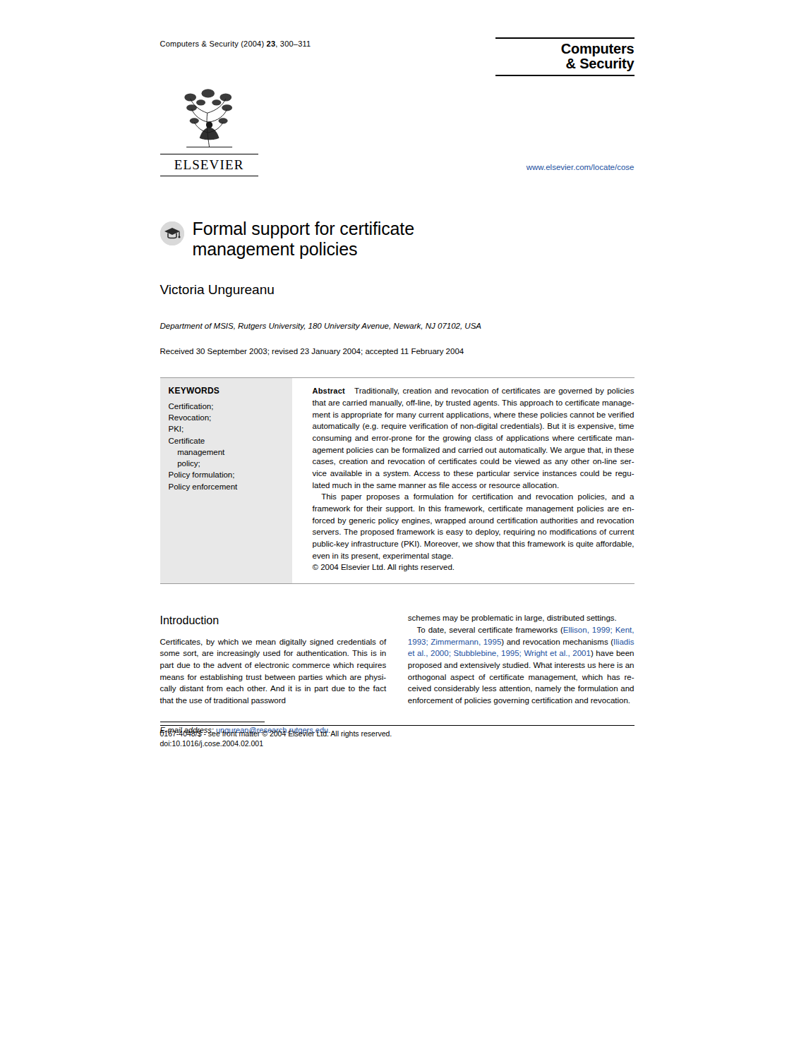Computers & Security (2004) 23, 300–311
Computers& Security
ELSEVIER
www.elsevier.com/locate/cose
Formal support for certificate
management policies
Victoria Ungureanu
Department of MSIS, Rutgers University, 180 University Avenue, Newark, NJ 07102, USA
Received 30 September 2003; revised 23 January 2004; accepted 11 February 2004
KEYWORDS
Certification;
Revocation;
PKI;
Certificate
management
policy;
Policy formulation;
Policy enforcement
Abstract Traditionally, creation and revocation of certificates are governed by policies that are carried manually, off-line, by trusted agents. This approach to certificate management is appropriate for many current applications, where these policies cannot be verified automatically (e.g. require verification of non-digital credentials). But it is expensive, time consuming and error-prone for the growing class of applications where certificate management policies can be formalized and carried out automatically. We argue that, in these cases, creation and revocation of certificates could be viewed as any other on-line service available in a system. Access to these particular service instances could be regulated much in the same manner as file access or resource allocation.
This paper proposes a formulation for certification and revocation policies, and a framework for their support. In this framework, certificate management policies are enforced by generic policy engines, wrapped around certification authorities and revocation servers. The proposed framework is easy to deploy, requiring no modifications of current public-key infrastructure (PKI). Moreover, we show that this framework is quite affordable, even in its present, experimental stage.
© 2004 Elsevier Ltd. All rights reserved.
Introduction
Certificates, by which we mean digitally signed credentials of some sort, are increasingly used for authentication. This is in part due to the advent of electronic commerce which requires means for establishing trust between parties which are physically distant from each other. And it is in part due to the fact that the use of traditional password
E-mail address: ungurean@research.rutgers.edu.
schemes may be problematic in large, distributed settings.
To date, several certificate frameworks (Ellison, 1999; Kent, 1993; Zimmermann, 1995) and revocation mechanisms (Iliadis et al., 2000; Stubblebine, 1995; Wright et al., 2001) have been proposed and extensively studied. What interests us here is an orthogonal aspect of certificate management, which has received considerably less attention, namely the formulation and enforcement of policies governing certification and revocation.
0167-4048/$ - see front matter © 2004 Elsevier Ltd. All rights reserved.
doi:10.1016/j.cose.2004.02.001